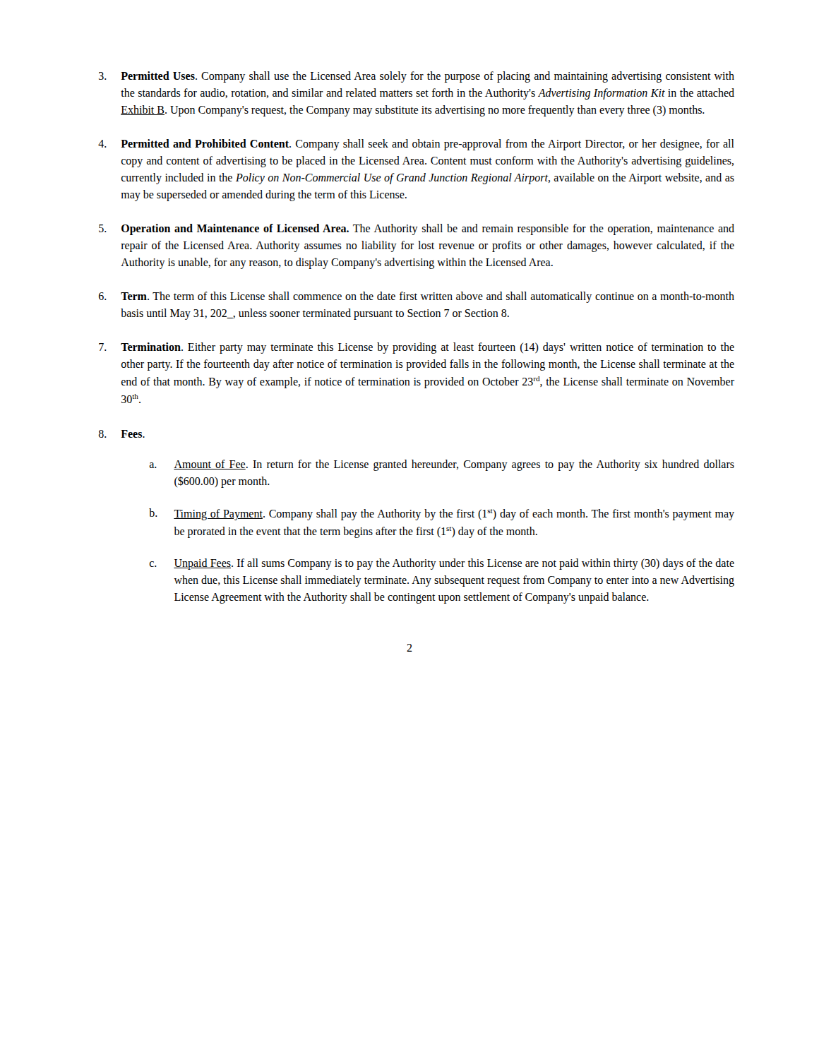Permitted Uses. Company shall use the Licensed Area solely for the purpose of placing and maintaining advertising consistent with the standards for audio, rotation, and similar and related matters set forth in the Authority's Advertising Information Kit in the attached Exhibit B. Upon Company's request, the Company may substitute its advertising no more frequently than every three (3) months.
Permitted and Prohibited Content. Company shall seek and obtain pre-approval from the Airport Director, or her designee, for all copy and content of advertising to be placed in the Licensed Area. Content must conform with the Authority's advertising guidelines, currently included in the Policy on Non-Commercial Use of Grand Junction Regional Airport, available on the Airport website, and as may be superseded or amended during the term of this License.
Operation and Maintenance of Licensed Area. The Authority shall be and remain responsible for the operation, maintenance and repair of the Licensed Area. Authority assumes no liability for lost revenue or profits or other damages, however calculated, if the Authority is unable, for any reason, to display Company's advertising within the Licensed Area.
Term. The term of this License shall commence on the date first written above and shall automatically continue on a month-to-month basis until May 31, 202_, unless sooner terminated pursuant to Section 7 or Section 8.
Termination. Either party may terminate this License by providing at least fourteen (14) days' written notice of termination to the other party. If the fourteenth day after notice of termination is provided falls in the following month, the License shall terminate at the end of that month. By way of example, if notice of termination is provided on October 23rd, the License shall terminate on November 30th.
Fees.
Amount of Fee. In return for the License granted hereunder, Company agrees to pay the Authority six hundred dollars ($600.00) per month.
Timing of Payment. Company shall pay the Authority by the first (1st) day of each month. The first month's payment may be prorated in the event that the term begins after the first (1st) day of the month.
Unpaid Fees. If all sums Company is to pay the Authority under this License are not paid within thirty (30) days of the date when due, this License shall immediately terminate. Any subsequent request from Company to enter into a new Advertising License Agreement with the Authority shall be contingent upon settlement of Company's unpaid balance.
2